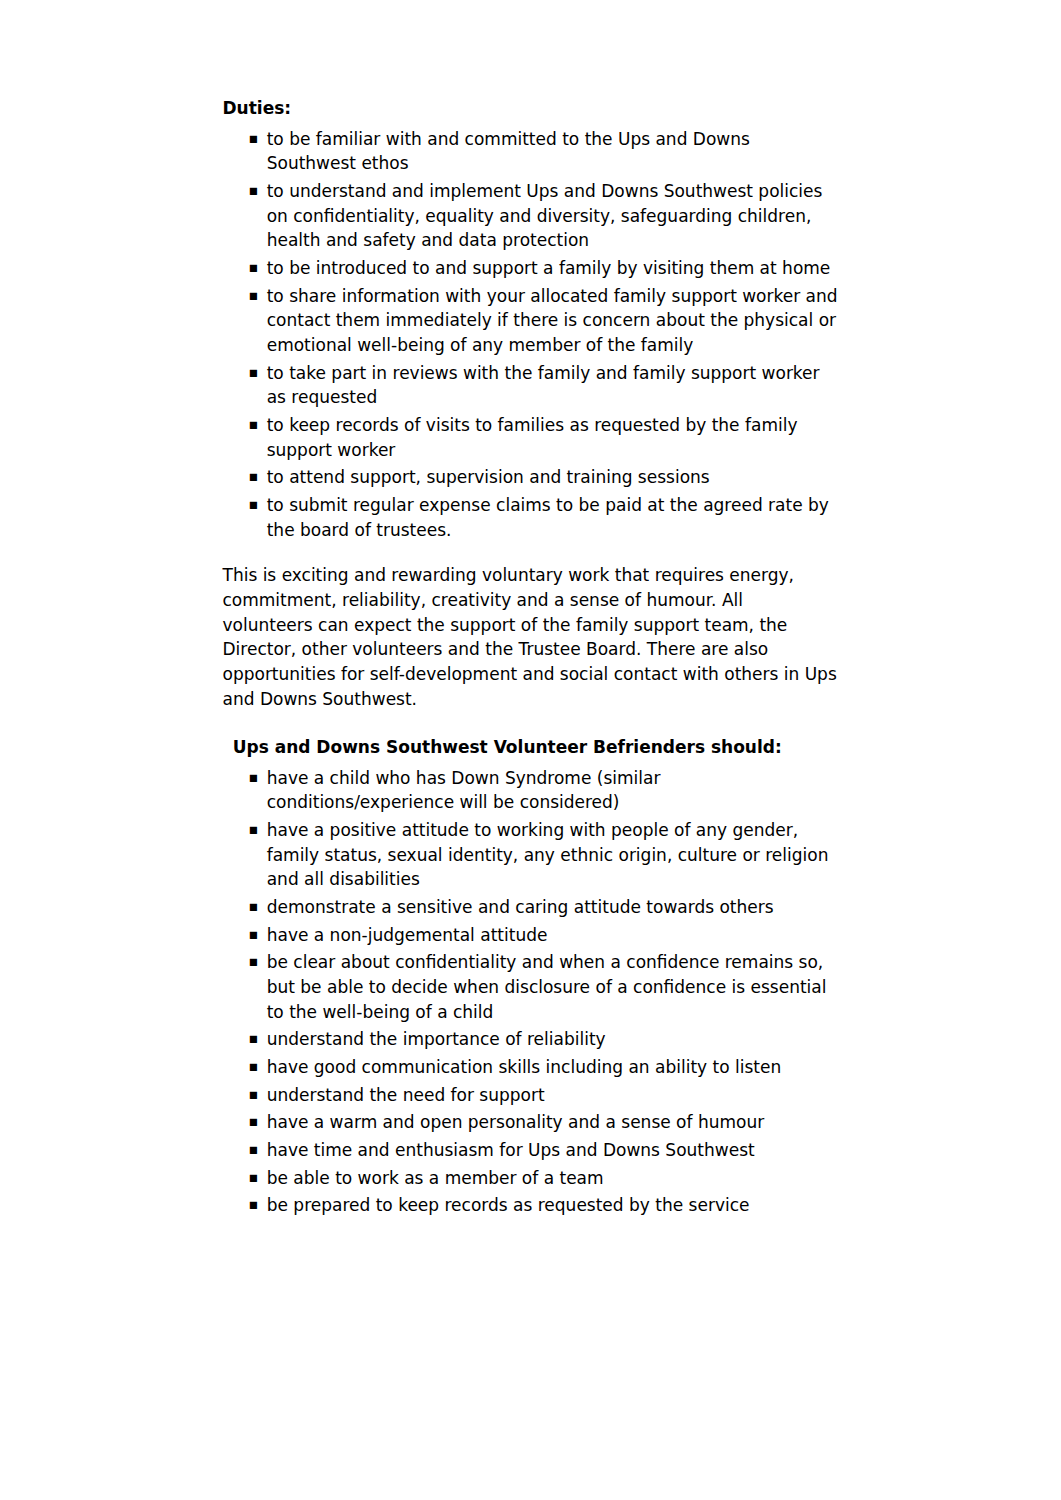Duties:
to be familiar with and committed to the Ups and Downs Southwest ethos
to understand and implement Ups and Downs Southwest policies on confidentiality, equality and diversity, safeguarding children, health and safety and data protection
to be introduced to and support a family by visiting them at home
to share information with your allocated family support worker and contact them immediately if there is concern about the physical or emotional well-being of any member of the family
to take part in reviews with the family and family support worker as requested
to keep records of visits to families as requested by the family support worker
to attend support, supervision and training sessions
to submit regular expense claims to be paid at the agreed rate by the board of trustees.
This is exciting and rewarding voluntary work that requires energy, commitment, reliability, creativity and a sense of humour. All volunteers can expect the support of the family support team, the Director, other volunteers and the Trustee Board. There are also opportunities for self-development and social contact with others in Ups and Downs Southwest.
Ups and Downs Southwest Volunteer Befrienders should:
have a child who has Down Syndrome (similar conditions/experience will be considered)
have a positive attitude to working with people of any gender, family status, sexual identity, any ethnic origin, culture or religion and all disabilities
demonstrate a sensitive and caring attitude towards others
have a non-judgemental attitude
be clear about confidentiality and when a confidence remains so, but be able to decide when disclosure of a confidence is essential to the well-being of a child
understand the importance of reliability
have good communication skills including an ability to listen
understand the need for support
have a warm and open personality and a sense of humour
have time and enthusiasm for Ups and Downs Southwest
be able to work as a member of a team
be prepared to keep records as requested by the service